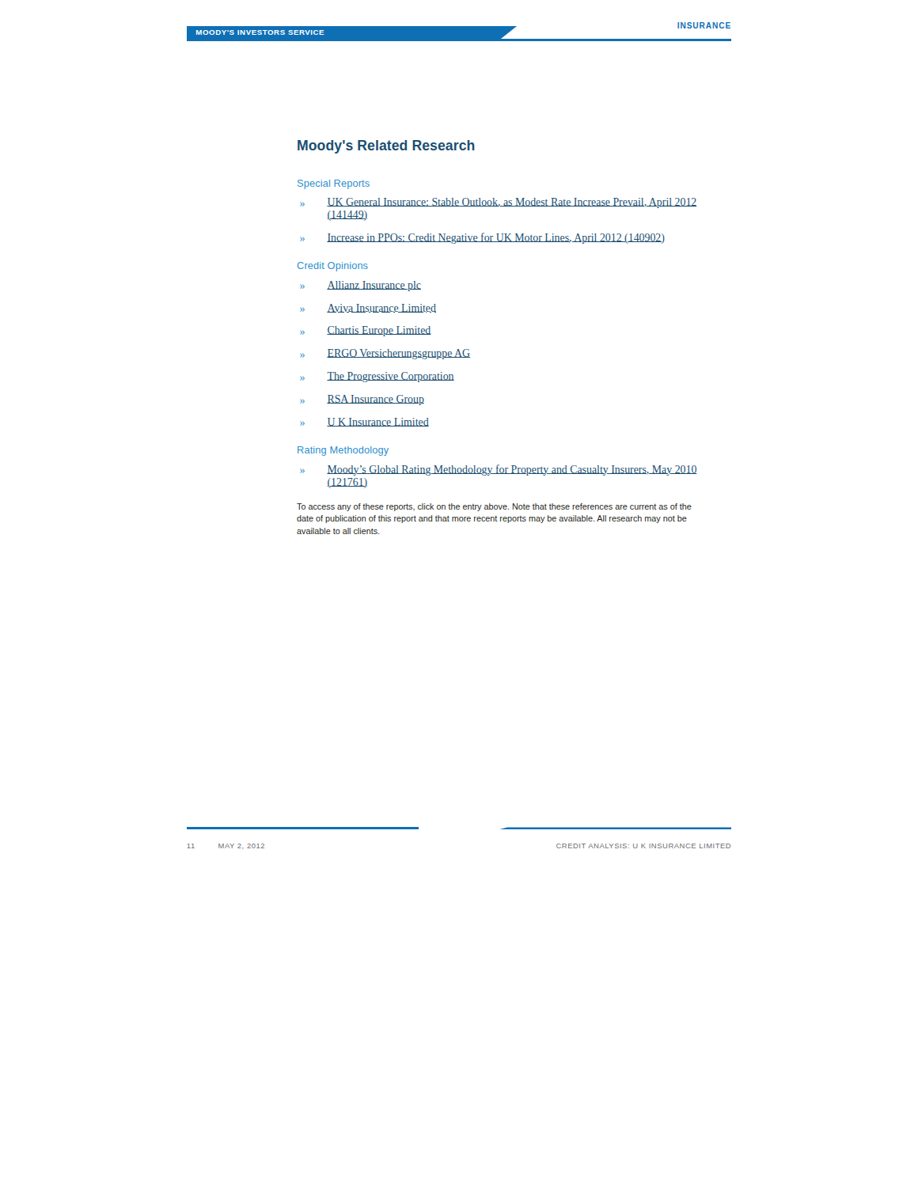Moody's Investors Service
Insurance
Moody's Related Research
Special Reports
UK General Insurance: Stable Outlook, as Modest Rate Increase Prevail, April 2012 (141449)
Increase in PPOs: Credit Negative for UK Motor Lines, April 2012 (140902)
Credit Opinions
Allianz Insurance plc
Aviva Insurance Limited
Chartis Europe Limited
ERGO Versicherungsgruppe AG
The Progressive Corporation
RSA Insurance Group
U K Insurance Limited
Rating Methodology
Moody’s Global Rating Methodology for Property and Casualty Insurers, May 2010 (121761)
To access any of these reports, click on the entry above. Note that these references are current as of the date of publication of this report and that more recent reports may be available. All research may not be available to all clients.
11 May 2, 2012
Credit Analysis: U K Insurance Limited